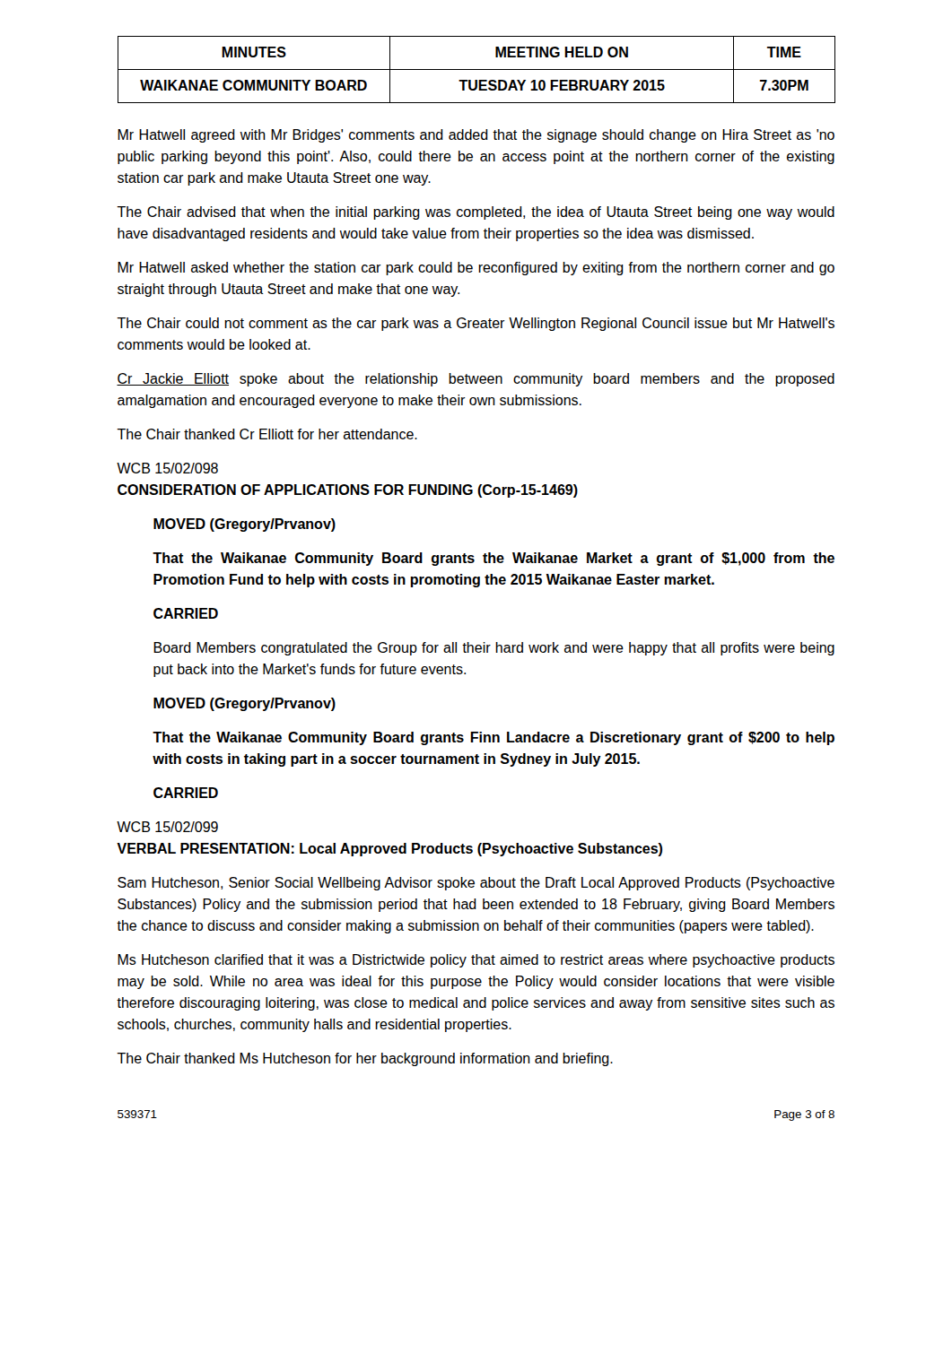| MINUTES | MEETING HELD ON | TIME |
| WAIKANAE COMMUNITY BOARD | TUESDAY 10 FEBRUARY 2015 | 7.30PM |
Mr Hatwell agreed with Mr Bridges' comments and added that the signage should change on Hira Street as 'no public parking beyond this point'. Also, could there be an access point at the northern corner of the existing station car park and make Utauta Street one way.
The Chair advised that when the initial parking was completed, the idea of Utauta Street being one way would have disadvantaged residents and would take value from their properties so the idea was dismissed.
Mr Hatwell asked whether the station car park could be reconfigured by exiting from the northern corner and go straight through Utauta Street and make that one way.
The Chair could not comment as the car park was a Greater Wellington Regional Council issue but Mr Hatwell's comments would be looked at.
Cr Jackie Elliott spoke about the relationship between community board members and the proposed amalgamation and encouraged everyone to make their own submissions.
The Chair thanked Cr Elliott for her attendance.
WCB 15/02/098
CONSIDERATION OF APPLICATIONS FOR FUNDING (Corp-15-1469)
MOVED (Gregory/Prvanov)
That the Waikanae Community Board grants the Waikanae Market a grant of $1,000 from the Promotion Fund to help with costs in promoting the 2015 Waikanae Easter market.
CARRIED
Board Members congratulated the Group for all their hard work and were happy that all profits were being put back into the Market's funds for future events.
MOVED (Gregory/Prvanov)
That the Waikanae Community Board grants Finn Landacre a Discretionary grant of $200 to help with costs in taking part in a soccer tournament in Sydney in July 2015.
CARRIED
WCB 15/02/099
VERBAL PRESENTATION: Local Approved Products (Psychoactive Substances)
Sam Hutcheson, Senior Social Wellbeing Advisor spoke about the Draft Local Approved Products (Psychoactive Substances) Policy and the submission period that had been extended to 18 February, giving Board Members the chance to discuss and consider making a submission on behalf of their communities (papers were tabled).
Ms Hutcheson clarified that it was a Districtwide policy that aimed to restrict areas where psychoactive products may be sold. While no area was ideal for this purpose the Policy would consider locations that were visible therefore discouraging loitering, was close to medical and police services and away from sensitive sites such as schools, churches, community halls and residential properties.
The Chair thanked Ms Hutcheson for her background information and briefing.
539371 Page 3 of 8